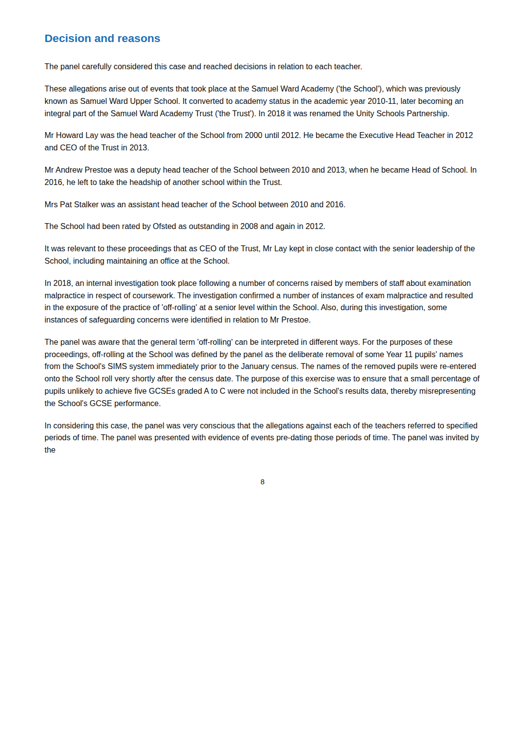Decision and reasons
The panel carefully considered this case and reached decisions in relation to each teacher.
These allegations arise out of events that took place at the Samuel Ward Academy ('the School'), which was previously known as Samuel Ward Upper School. It converted to academy status in the academic year 2010-11, later becoming an integral part of the Samuel Ward Academy Trust ('the Trust'). In 2018 it was renamed the Unity Schools Partnership.
Mr Howard Lay was the head teacher of the School from 2000 until 2012. He became the Executive Head Teacher in 2012 and CEO of the Trust in 2013.
Mr Andrew Prestoe was a deputy head teacher of the School between 2010 and 2013, when he became Head of School. In 2016, he left to take the headship of another school within the Trust.
Mrs Pat Stalker was an assistant head teacher of the School between 2010 and 2016.
The School had been rated by Ofsted as outstanding in 2008 and again in 2012.
It was relevant to these proceedings that as CEO of the Trust, Mr Lay kept in close contact with the senior leadership of the School, including maintaining an office at the School.
In 2018, an internal investigation took place following a number of concerns raised by members of staff about examination malpractice in respect of coursework. The investigation confirmed a number of instances of exam malpractice and resulted in the exposure of the practice of 'off-rolling' at a senior level within the School. Also, during this investigation, some instances of safeguarding concerns were identified in relation to Mr Prestoe.
The panel was aware that the general term 'off-rolling' can be interpreted in different ways. For the purposes of these proceedings, off-rolling at the School was defined by the panel as the deliberate removal of some Year 11 pupils' names from the School's SIMS system immediately prior to the January census. The names of the removed pupils were re-entered onto the School roll very shortly after the census date. The purpose of this exercise was to ensure that a small percentage of pupils unlikely to achieve five GCSEs graded A to C were not included in the School's results data, thereby misrepresenting the School's GCSE performance.
In considering this case, the panel was very conscious that the allegations against each of the teachers referred to specified periods of time. The panel was presented with evidence of events pre-dating those periods of time. The panel was invited by the
8